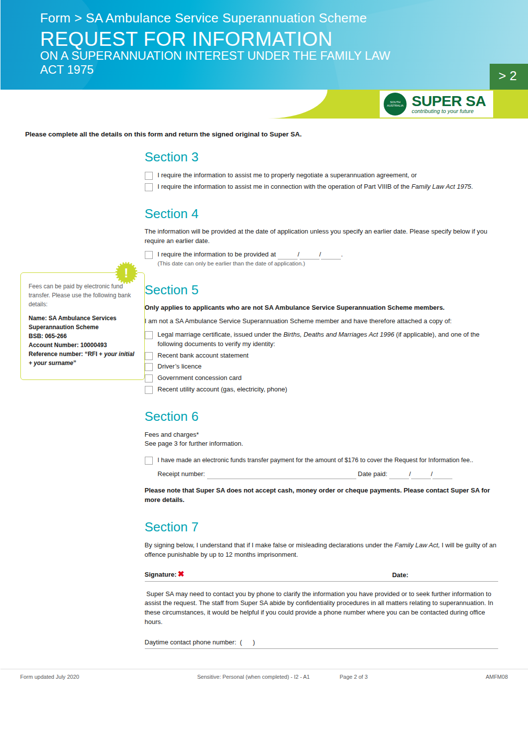Form > SA Ambulance Service Superannuation Scheme
REQUEST FOR INFORMATION
ON A SUPERANNUATION INTEREST UNDER THE FAMILY LAW
ACT 1975
> 2
SOUTH
AUSTRALIA
SUPER SA
contributing to your future
Please complete all the details on this form and return the signed original to Super SA.
!
Fees can be paid by electronic fund transfer. Please use the following bank details:
Name: SA Ambulance Services Superannaution Scheme
BSB: 065-266
Account Number: 10000493
Reference number: “RFI + your initial + your surname”
Section 3
I require the information to assist me to properly negotiate a superannuation agreement, or
I require the information to assist me in connection with the operation of Part VIIIB of the Family Law Act 1975.
Section 4
The information will be provided at the date of application unless you specify an earlier date. Please specify below if you require an earlier date.
I require the information to be provided at / / .
(This date can only be earlier than the date of application.)
Section 5
Only applies to applicants who are not SA Ambulance Service Superannuation Scheme members.
I am not a SA Ambulance Service Superannuation Scheme member and have therefore attached a copy of:
Legal marriage certificate, issued under the Births, Deaths and Marriages Act 1996 (if applicable), and one of the following documents to verify my identity:
Recent bank account statement
Driver’s licence
Government concession card
Recent utility account (gas, electricity, phone)
Section 6
Fees and charges*
See page 3 for further information.
I have made an electronic funds transfer payment for the amount of $176 to cover the Request for Information fee..
Receipt number: Date paid: / /
Please note that Super SA does not accept cash, money order or cheque payments. Please contact Super SA for more details.
Section 7
By signing below, I understand that if I make false or misleading declarations under the Family Law Act, I will be guilty of an offence punishable by up to 12 months imprisonment.
Signature:✖ Date:
Super SA may need to contact you by phone to clarify the information you have provided or to seek further information to assist the request. The staff from Super SA abide by confidentiality procedures in all matters relating to superannuation. In these circumstances, it would be helpful if you could provide a phone number where you can be contacted during office hours.
Daytime contact phone number: ( )
Form updated July 2020
Sensitive: Personal (when completed) - I2 - A1 Page 2 of 3
AMFM08